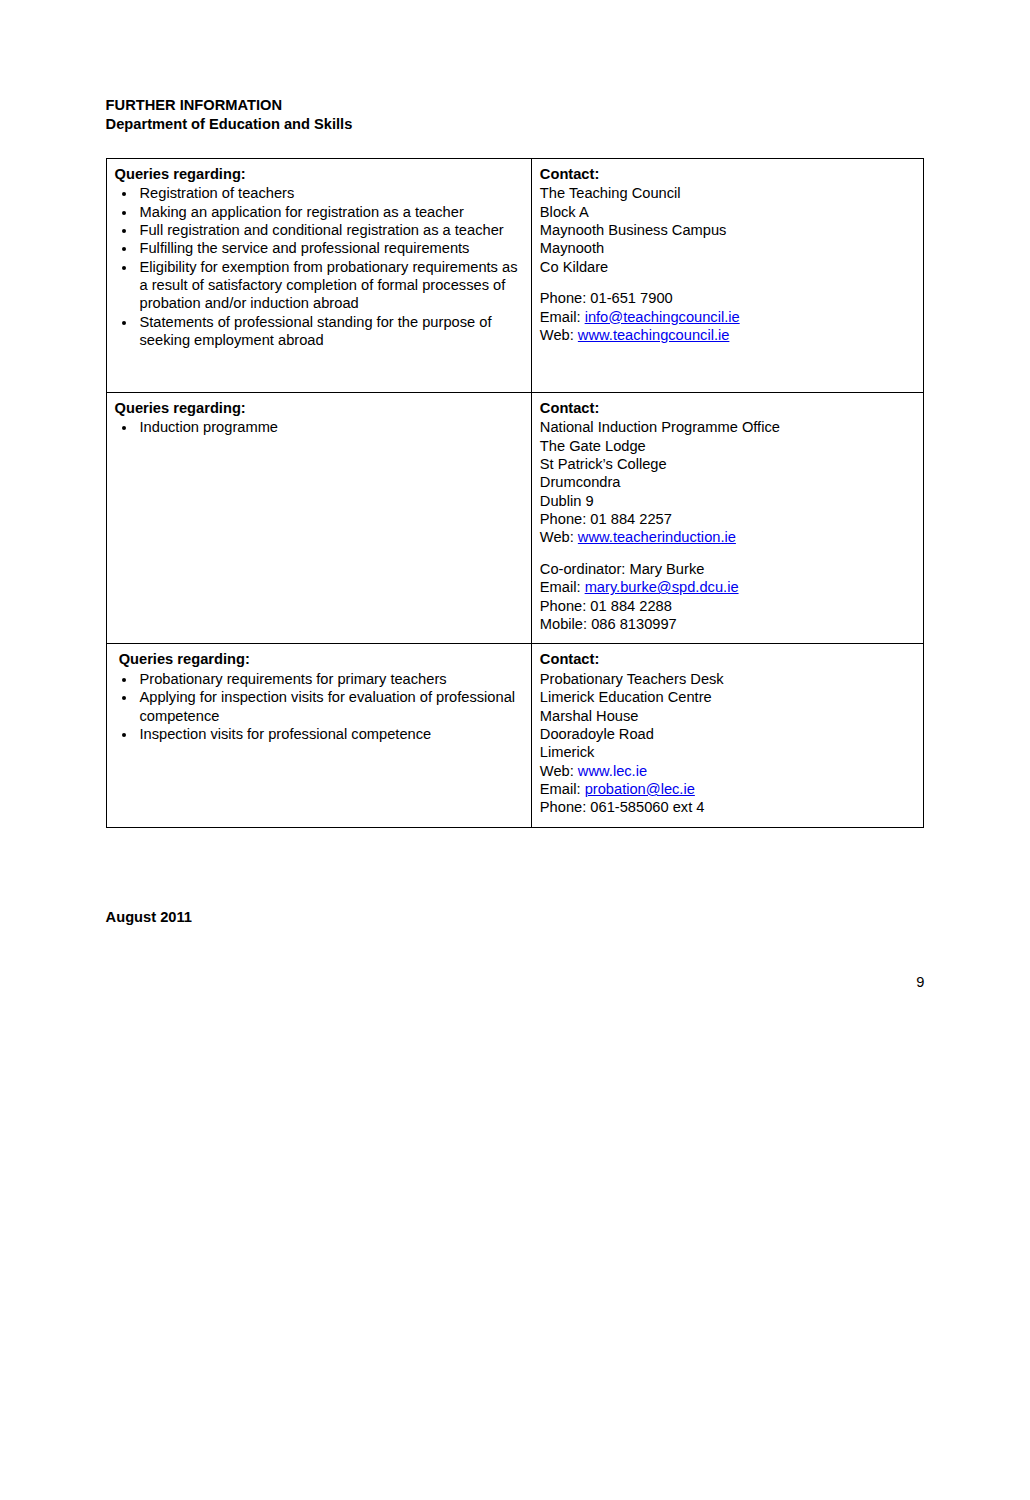FURTHER INFORMATION
Department of Education and Skills
| Queries regarding: Registration of teachers Making an application for registration as a teacher Full registration and conditional registration as a teacher Fulfilling the service and professional requirements Eligibility for exemption from probationary requirements as a result of satisfactory completion of formal processes of probation and/or induction abroad Statements of professional standing for the purpose of seeking employment abroad | Contact: The Teaching Council Block A Maynooth Business Campus Maynooth Co Kildare Phone: 01-651 7900 Email: info@teachingcouncil.ie Web: www.teachingcouncil.ie |
| Queries regarding: Induction programme | Contact: National Induction Programme Office The Gate Lodge St Patrick’s College Drumcondra Dublin 9 Phone: 01 884 2257 Web: www.teacherinduction.ie Co-ordinator: Mary Burke Email: mary.burke@spd.dcu.ie Phone: 01 884 2288 Mobile: 086 8130997 |
| Queries regarding: Probationary requirements for primary teachers Applying for inspection visits for evaluation of professional competence Inspection visits for professional competence | Contact: Probationary Teachers Desk Limerick Education Centre Marshal House Dooradoyle Road Limerick Web: www.lec.ie Email: probation@lec.ie Phone: 061-585060 ext 4 |
August 2011
9